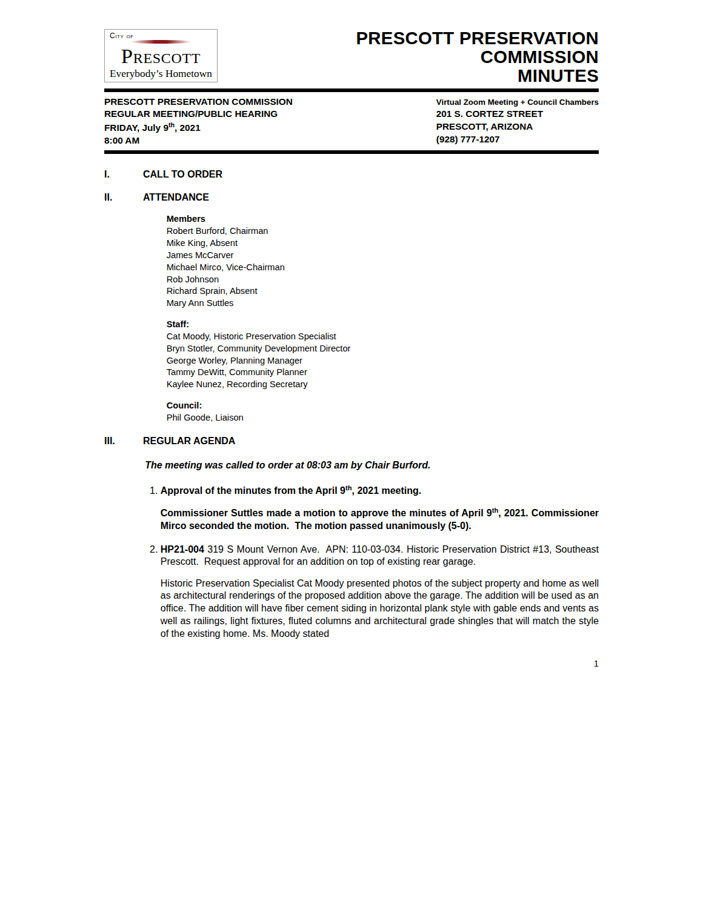City of Prescott Everybody’s Hometown
PRESCOTT PRESERVATION
COMMISSION
MINUTES
PRESCOTT PRESERVATION COMMISSION
REGULAR MEETING/PUBLIC HEARING
FRIDAY, July 9th, 2021
8:00 AM
Virtual Zoom Meeting + Council Chambers
201 S. CORTEZ STREET
PRESCOTT, ARIZONA
(928) 777-1207
I. CALL TO ORDER
II. ATTENDANCE
Members
Robert Burford, Chairman
Mike King, Absent
James McCarver
Michael Mirco, Vice-Chairman
Rob Johnson
Richard Sprain, Absent
Mary Ann Suttles
Staff:
Cat Moody, Historic Preservation Specialist
Bryn Stotler, Community Development Director
George Worley, Planning Manager
Tammy DeWitt, Community Planner
Kaylee Nunez, Recording Secretary
Council:
Phil Goode, Liaison
III. REGULAR AGENDA
The meeting was called to order at 08:03 am by Chair Burford.
Approval of the minutes from the April 9th, 2021 meeting.
Commissioner Suttles made a motion to approve the minutes of April 9th, 2021. Commissioner Mirco seconded the motion. The motion passed unanimously (5-0).
HP21-004 319 S Mount Vernon Ave. APN: 110-03-034. Historic Preservation District #13, Southeast Prescott. Request approval for an addition on top of existing rear garage.
Historic Preservation Specialist Cat Moody presented photos of the subject property and home as well as architectural renderings of the proposed addition above the garage. The addition will be used as an office. The addition will have fiber cement siding in horizontal plank style with gable ends and vents as well as railings, light fixtures, fluted columns and architectural grade shingles that will match the style of the existing home. Ms. Moody stated
1